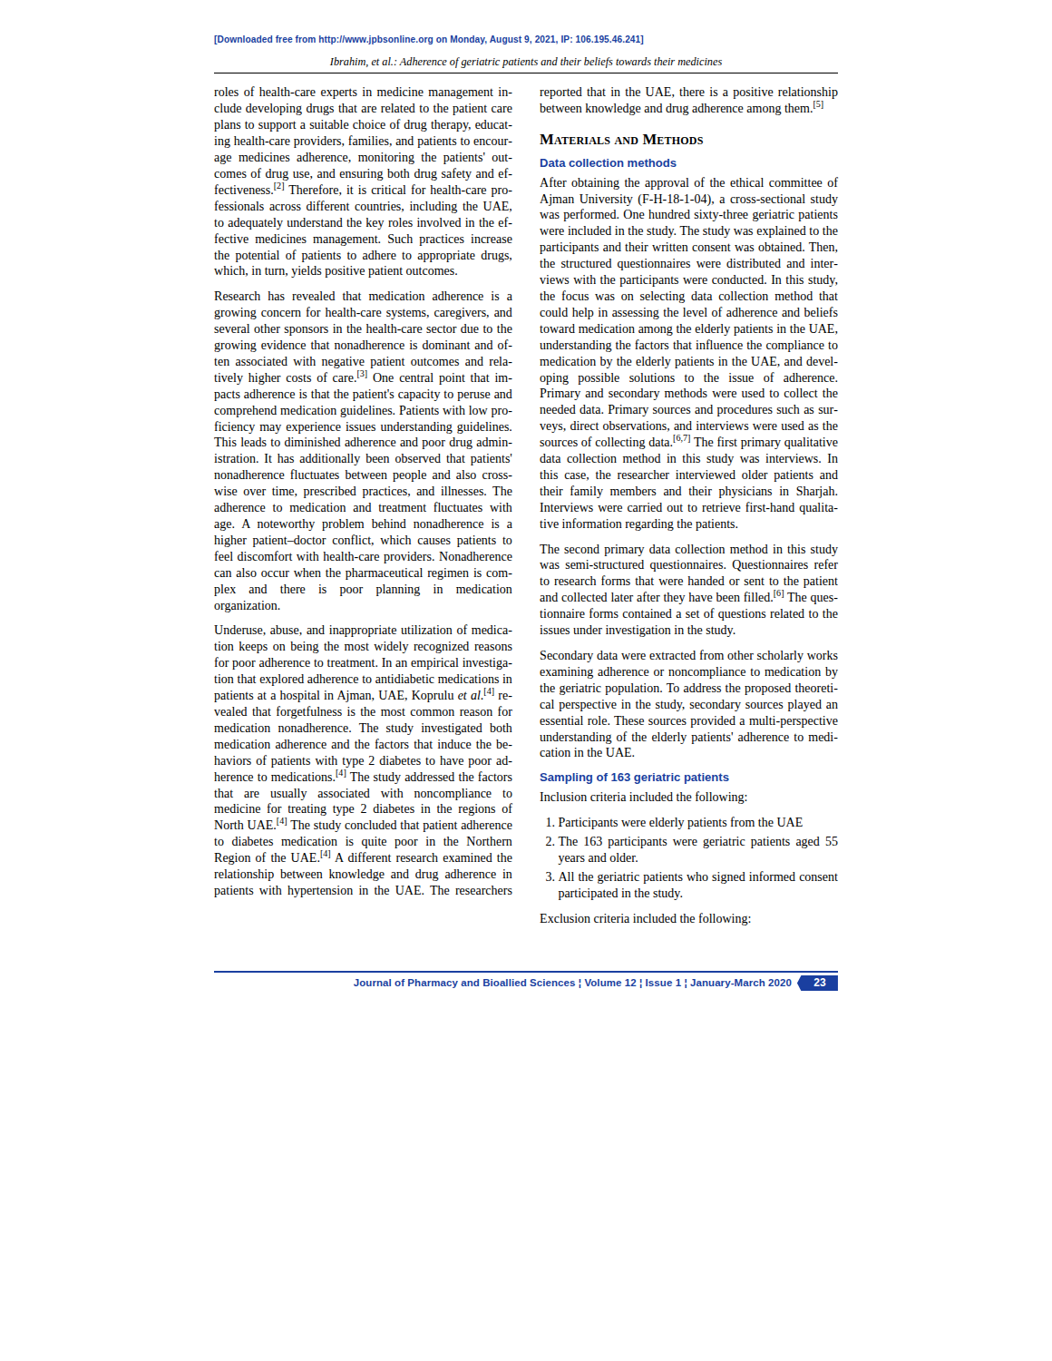[Downloaded free from http://www.jpbsonline.org on Monday, August 9, 2021, IP: 106.195.46.241]
Ibrahim, et al.: Adherence of geriatric patients and their beliefs towards their medicines
roles of health-care experts in medicine management include developing drugs that are related to the patient care plans to support a suitable choice of drug therapy, educating health-care providers, families, and patients to encourage medicines adherence, monitoring the patients' outcomes of drug use, and ensuring both drug safety and effectiveness.[2] Therefore, it is critical for health-care professionals across different countries, including the UAE, to adequately understand the key roles involved in the effective medicines management. Such practices increase the potential of patients to adhere to appropriate drugs, which, in turn, yields positive patient outcomes.
Research has revealed that medication adherence is a growing concern for health-care systems, caregivers, and several other sponsors in the health-care sector due to the growing evidence that nonadherence is dominant and often associated with negative patient outcomes and relatively higher costs of care.[3] One central point that impacts adherence is that the patient's capacity to peruse and comprehend medication guidelines. Patients with low proficiency may experience issues understanding guidelines. This leads to diminished adherence and poor drug administration. It has additionally been observed that patients' nonadherence fluctuates between people and also crosswise over time, prescribed practices, and illnesses. The adherence to medication and treatment fluctuates with age. A noteworthy problem behind nonadherence is a higher patient–doctor conflict, which causes patients to feel discomfort with health-care providers. Nonadherence can also occur when the pharmaceutical regimen is complex and there is poor planning in medication organization.
Underuse, abuse, and inappropriate utilization of medication keeps on being the most widely recognized reasons for poor adherence to treatment. In an empirical investigation that explored adherence to antidiabetic medications in patients at a hospital in Ajman, UAE, Koprulu et al.[4] revealed that forgetfulness is the most common reason for medication nonadherence. The study investigated both medication adherence and the factors that induce the behaviors of patients with type 2 diabetes to have poor adherence to medications.[4] The study addressed the factors that are usually associated with noncompliance to medicine for treating type 2 diabetes in the regions of North UAE.[4] The study concluded that patient adherence to diabetes medication is quite poor in the Northern Region of the UAE.[4] A different research examined the relationship between knowledge and drug adherence in patients with hypertension in the UAE. The researchers reported that in the UAE, there is a positive relationship between knowledge and drug adherence among them.[5]
Materials and Methods
Data collection methods
After obtaining the approval of the ethical committee of Ajman University (F-H-18-1-04), a cross-sectional study was performed. One hundred sixty-three geriatric patients were included in the study. The study was explained to the participants and their written consent was obtained. Then, the structured questionnaires were distributed and interviews with the participants were conducted. In this study, the focus was on selecting data collection method that could help in assessing the level of adherence and beliefs toward medication among the elderly patients in the UAE, understanding the factors that influence the compliance to medication by the elderly patients in the UAE, and developing possible solutions to the issue of adherence. Primary and secondary methods were used to collect the needed data. Primary sources and procedures such as surveys, direct observations, and interviews were used as the sources of collecting data.[6,7] The first primary qualitative data collection method in this study was interviews. In this case, the researcher interviewed older patients and their family members and their physicians in Sharjah. Interviews were carried out to retrieve first-hand qualitative information regarding the patients.
The second primary data collection method in this study was semi-structured questionnaires. Questionnaires refer to research forms that were handed or sent to the patient and collected later after they have been filled.[6] The questionnaire forms contained a set of questions related to the issues under investigation in the study.
Secondary data were extracted from other scholarly works examining adherence or noncompliance to medication by the geriatric population. To address the proposed theoretical perspective in the study, secondary sources played an essential role. These sources provided a multi-perspective understanding of the elderly patients' adherence to medication in the UAE.
Sampling of 163 geriatric patients
Inclusion criteria included the following:
Participants were elderly patients from the UAE
The 163 participants were geriatric patients aged 55 years and older.
All the geriatric patients who signed informed consent participated in the study.
Exclusion criteria included the following:
Journal of Pharmacy and Bioallied Sciences ¦ Volume 12 ¦ Issue 1 ¦ January-March 2020
23